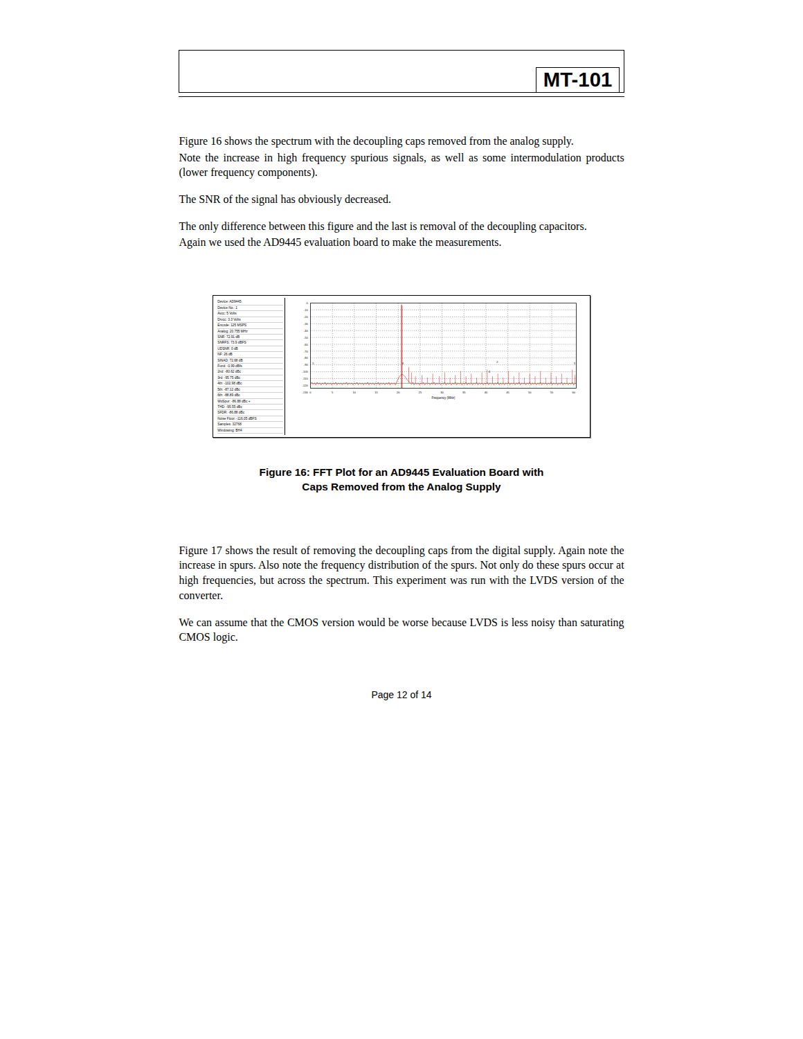MT-101
Figure 16 shows the spectrum with the decoupling caps removed from the analog supply.
Note the increase in high frequency spurious signals, as well as some intermodulation products (lower frequency components).
The SNR of the signal has obviously decreased.
The only difference between this figure and the last is removal of the decoupling capacitors.
Again we used the AD9445 evaluation board to make the measurements.
Device: AD9445
Device No.: 1
Avcc: 5 Volts
Drvcc: 3.3 Volts
Encode: 125 MSPS
Analog: 20.755 MHz
SNR: 72.91 dB
SNRFS: 73.9 dBFS
UDSNR: 0 dB
NF: 26 dB
SINAD: 72.68 dB
Fund: -0.99 dBfs
2nd: -80.62 dBc
3rd: -95.75 dBc
4th: -102.98 dBc
5th: -87.12 dBc
6th: -88.89 dBc
WoSpur: -86.88 dBc +
THD: -95.55 dBc
SFDR: -86.88 dBc
Noise Floor: -116.05 dBFS
Samples: 32768
Windowing: BH4
0 -10 -20 -30 -40 -50 -60 -70 -80 -90 -100 -110 -120 -130 0 5 10 15 20 25 30 35 40 45 50 55 60 Frequency (MHz) 5 6 2 3 4
Figure 16: FFT Plot for an AD9445 Evaluation Board with
Caps Removed from the Analog Supply
Figure 17 shows the result of removing the decoupling caps from the digital supply. Again note the increase in spurs. Also note the frequency distribution of the spurs. Not only do these spurs occur at high frequencies, but across the spectrum. This experiment was run with the LVDS version of the converter.
We can assume that the CMOS version would be worse because LVDS is less noisy than saturating CMOS logic.
Page 12 of 14